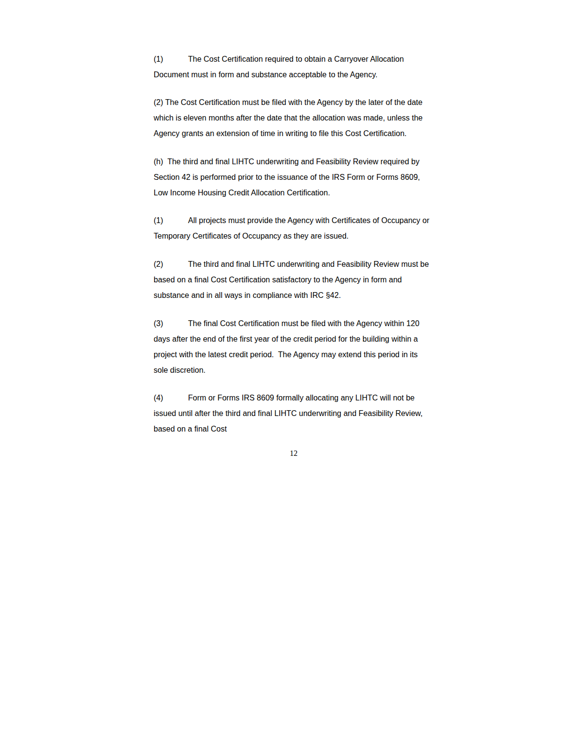(1) The Cost Certification required to obtain a Carryover Allocation Document must in form and substance acceptable to the Agency.
(2) The Cost Certification must be filed with the Agency by the later of the date which is eleven months after the date that the allocation was made, unless the Agency grants an extension of time in writing to file this Cost Certification.
(h) The third and final LIHTC underwriting and Feasibility Review required by Section 42 is performed prior to the issuance of the IRS Form or Forms 8609, Low Income Housing Credit Allocation Certification.
(1) All projects must provide the Agency with Certificates of Occupancy or Temporary Certificates of Occupancy as they are issued.
(2) The third and final LIHTC underwriting and Feasibility Review must be based on a final Cost Certification satisfactory to the Agency in form and substance and in all ways in compliance with IRC §42.
(3) The final Cost Certification must be filed with the Agency within 120 days after the end of the first year of the credit period for the building within a project with the latest credit period. The Agency may extend this period in its sole discretion.
(4) Form or Forms IRS 8609 formally allocating any LIHTC will not be issued until after the third and final LIHTC underwriting and Feasibility Review, based on a final Cost
12